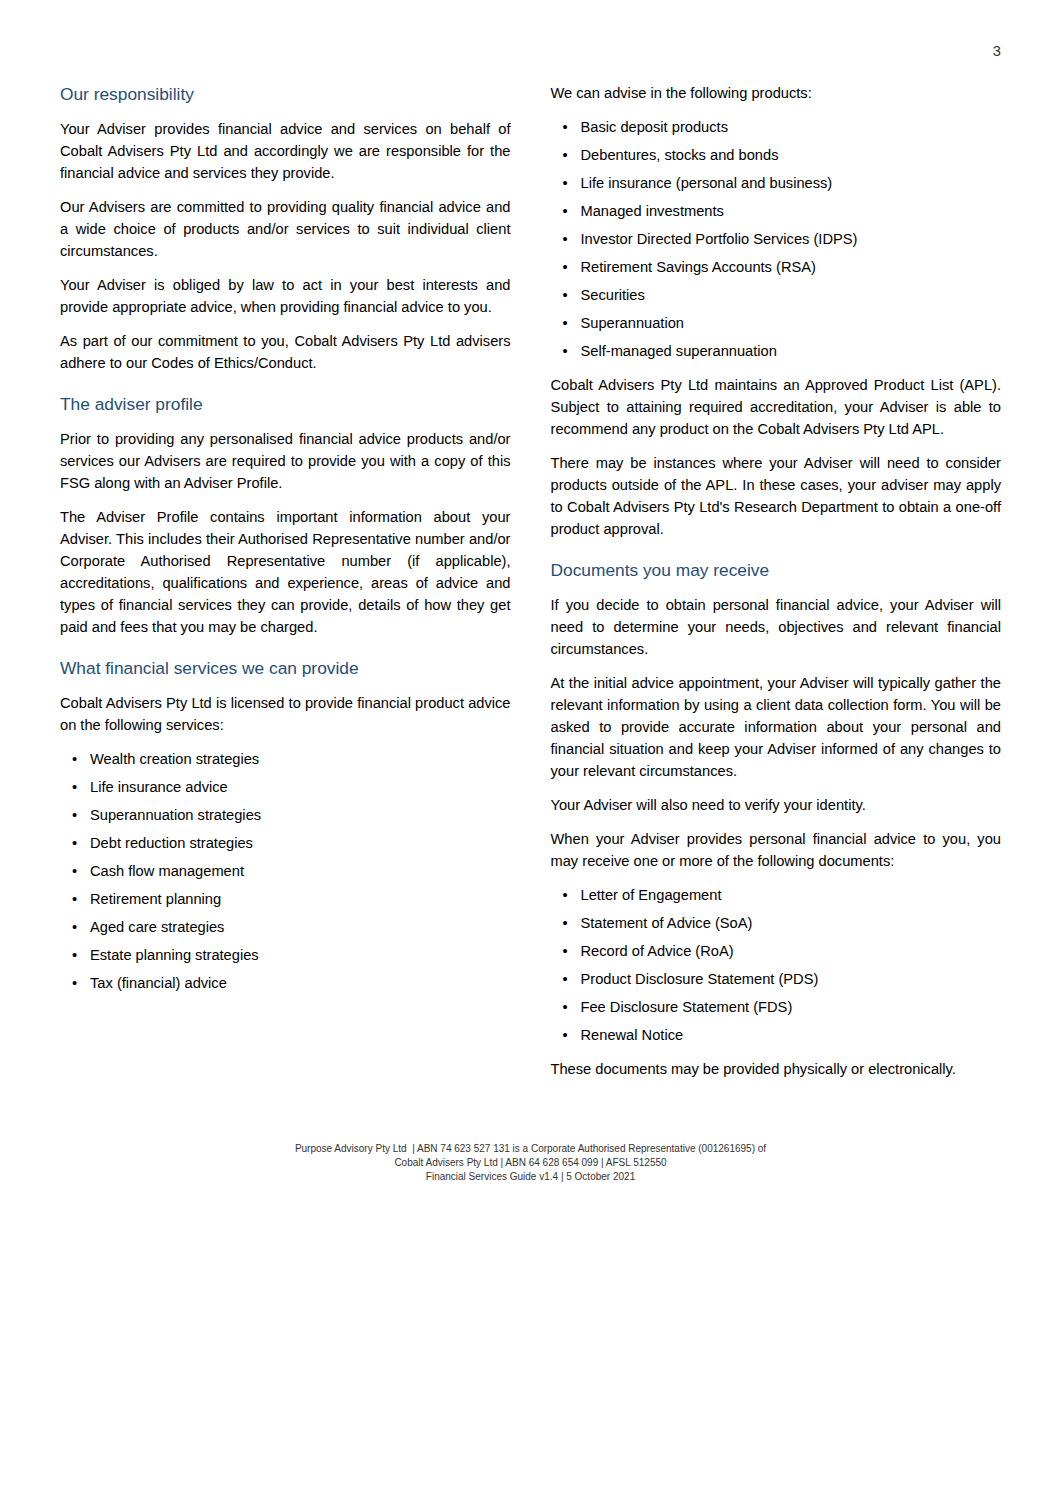3
Our responsibility
Your Adviser provides financial advice and services on behalf of Cobalt Advisers Pty Ltd and accordingly we are responsible for the financial advice and services they provide.
Our Advisers are committed to providing quality financial advice and a wide choice of products and/or services to suit individual client circumstances.
Your Adviser is obliged by law to act in your best interests and provide appropriate advice, when providing financial advice to you.
As part of our commitment to you, Cobalt Advisers Pty Ltd advisers adhere to our Codes of Ethics/Conduct.
The adviser profile
Prior to providing any personalised financial advice products and/or services our Advisers are required to provide you with a copy of this FSG along with an Adviser Profile.
The Adviser Profile contains important information about your Adviser. This includes their Authorised Representative number and/or Corporate Authorised Representative number (if applicable), accreditations, qualifications and experience, areas of advice and types of financial services they can provide, details of how they get paid and fees that you may be charged.
What financial services we can provide
Cobalt Advisers Pty Ltd is licensed to provide financial product advice on the following services:
Wealth creation strategies
Life insurance advice
Superannuation strategies
Debt reduction strategies
Cash flow management
Retirement planning
Aged care strategies
Estate planning strategies
Tax (financial) advice
We can advise in the following products:
Basic deposit products
Debentures, stocks and bonds
Life insurance (personal and business)
Managed investments
Investor Directed Portfolio Services (IDPS)
Retirement Savings Accounts (RSA)
Securities
Superannuation
Self-managed superannuation
Cobalt Advisers Pty Ltd maintains an Approved Product List (APL). Subject to attaining required accreditation, your Adviser is able to recommend any product on the Cobalt Advisers Pty Ltd APL.
There may be instances where your Adviser will need to consider products outside of the APL. In these cases, your adviser may apply to Cobalt Advisers Pty Ltd's Research Department to obtain a one-off product approval.
Documents you may receive
If you decide to obtain personal financial advice, your Adviser will need to determine your needs, objectives and relevant financial circumstances.
At the initial advice appointment, your Adviser will typically gather the relevant information by using a client data collection form. You will be asked to provide accurate information about your personal and financial situation and keep your Adviser informed of any changes to your relevant circumstances.
Your Adviser will also need to verify your identity.
When your Adviser provides personal financial advice to you, you may receive one or more of the following documents:
Letter of Engagement
Statement of Advice (SoA)
Record of Advice (RoA)
Product Disclosure Statement (PDS)
Fee Disclosure Statement (FDS)
Renewal Notice
These documents may be provided physically or electronically.
Purpose Advisory Pty Ltd | ABN 74 623 527 131 is a Corporate Authorised Representative (001261695) of
Cobalt Advisers Pty Ltd | ABN 64 628 654 099 | AFSL 512550
Financial Services Guide v1.4 | 5 October 2021